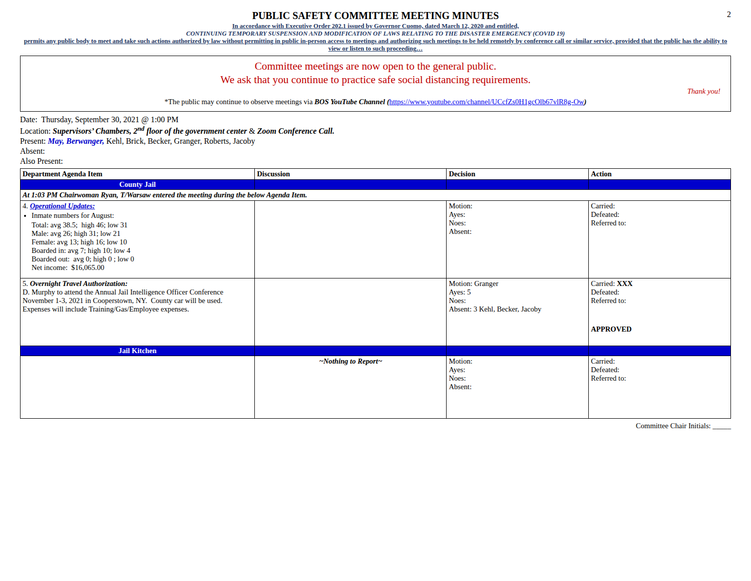2
PUBLIC SAFETY COMMITTEE MEETING MINUTES
In accordance with Executive Order 202.1 issued by Governor Cuomo, dated March 12, 2020 and entitled,
CONTINUING TEMPORARY SUSPENSION AND MODIFICATION OF LAWS RELATING TO THE DISASTER EMERGENCY (COVID 19)
permits any public body to meet and take such actions authorized by law without permitting in public in-person access to meetings and authorizing such meetings to be held remotely by conference call or similar service, provided that the public has the ability to view or listen to such proceeding…
Committee meetings are now open to the general public.
We ask that you continue to practice safe social distancing requirements.
Thank you!
*The public may continue to observe meetings via BOS YouTube Channel (https://www.youtube.com/channel/UCcfZs0H1gcOlb67vlR8g-Ow)
Date: Thursday, September 30, 2021 @ 1:00 PM
Location: Supervisors’ Chambers, 2nd floor of the government center & Zoom Conference Call.
Present: May, Berwanger, Kehl, Brick, Becker, Granger, Roberts, Jacoby
Absent:
Also Present:
| Department Agenda Item | Discussion | Decision | Action |
| --- | --- | --- | --- |
| County Jail | | | |
| At 1:03 PM Chairwoman Ryan, T/Warsaw entered the meeting during the below Agenda Item. |
| 4. Operational Updates: Inmate numbers for August: Total: avg 38.5; high 46; low 31 Male: avg 26; high 31; low 21 Female: avg 13; high 16; low 10 Boarded in: avg 7; high 10; low 4 Boarded out: avg 0; high 0 ; low 0 Net income: $16,065.00 | | Motion: Ayes: Noes: Absent: | Carried: Defeated: Referred to: |
| 5. Overnight Travel Authorization: D. Murphy to attend the Annual Jail Intelligence Officer Conference November 1-3, 2021 in Cooperstown, NY. County car will be used. Expenses will include Training/Gas/Employee expenses. | | Motion: Granger Ayes: 5 Noes: Absent: 3 Kehl, Becker, Jacoby | Carried: XXX Defeated: Referred to: APPROVED |
| Jail Kitchen | | | |
| | ~Nothing to Report~ | Motion: Ayes: Noes: Absent: | Carried: Defeated: Referred to: |
Committee Chair Initials: _____